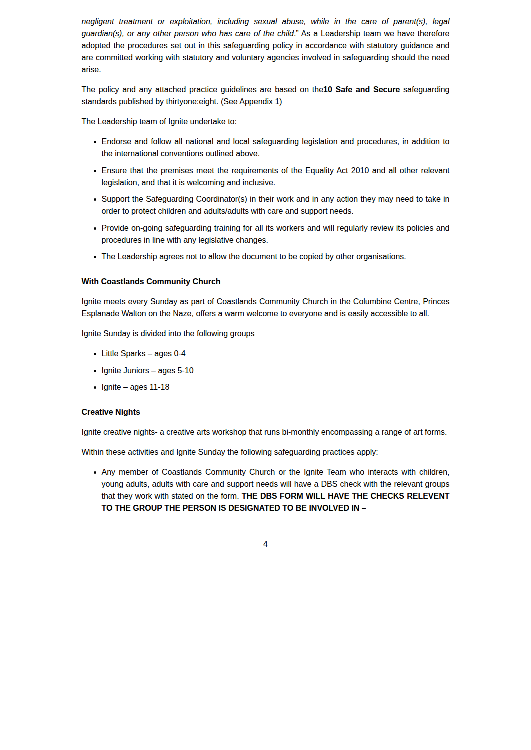negligent treatment or exploitation, including sexual abuse, while in the care of parent(s), legal guardian(s), or any other person who has care of the child.” As a Leadership team we have therefore adopted the procedures set out in this safeguarding policy in accordance with statutory guidance and are committed working with statutory and voluntary agencies involved in safeguarding should the need arise.
The policy and any attached practice guidelines are based on the10 Safe and Secure safeguarding standards published by thirtyone:eight. (See Appendix 1)
The Leadership team of Ignite undertake to:
Endorse and follow all national and local safeguarding legislation and procedures, in addition to the international conventions outlined above.
Ensure that the premises meet the requirements of the Equality Act 2010 and all other relevant legislation, and that it is welcoming and inclusive.
Support the Safeguarding Coordinator(s) in their work and in any action they may need to take in order to protect children and adults/adults with care and support needs.
Provide on-going safeguarding training for all its workers and will regularly review its policies and procedures in line with any legislative changes.
The Leadership agrees not to allow the document to be copied by other organisations.
With Coastlands Community Church
Ignite meets every Sunday as part of Coastlands Community Church in the Columbine Centre, Princes Esplanade Walton on the Naze, offers a warm welcome to everyone and is easily accessible to all.
Ignite Sunday is divided into the following groups
Little Sparks – ages 0-4
Ignite Juniors – ages 5-10
Ignite – ages 11-18
Creative Nights
Ignite creative nights- a creative arts workshop that runs bi-monthly encompassing a range of art forms.
Within these activities and Ignite Sunday the following safeguarding practices apply:
Any member of Coastlands Community Church or the Ignite Team who interacts with children, young adults, adults with care and support needs will have a DBS check with the relevant groups that they work with stated on the form. THE DBS FORM WILL HAVE THE CHECKS RELEVENT TO THE GROUP THE PERSON IS DESIGNATED TO BE INVOLVED IN –
4